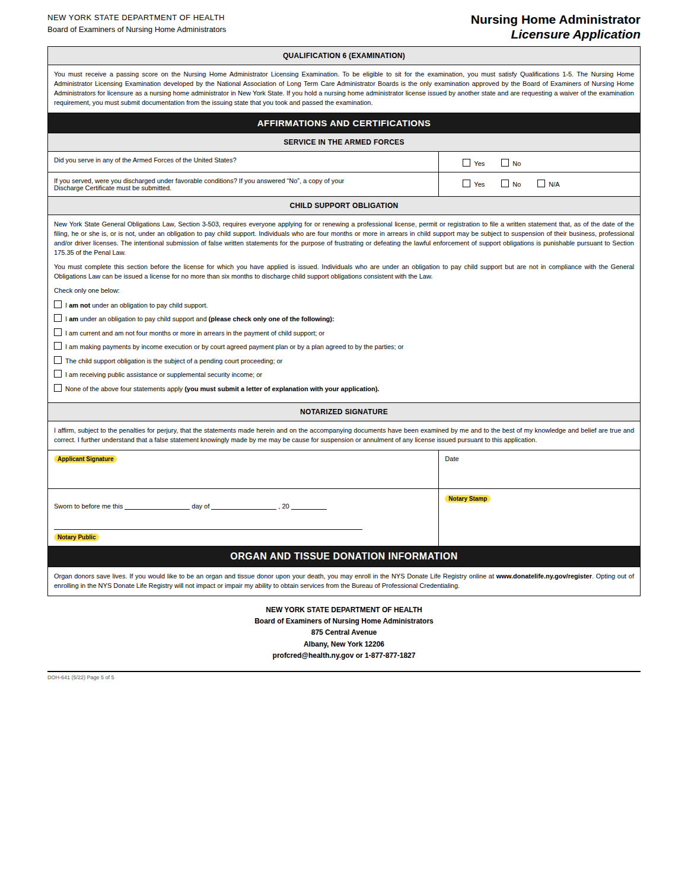NEW YORK STATE DEPARTMENT OF HEALTH
Board of Examiners of Nursing Home Administrators
Nursing Home Administrator
Licensure Application
| QUALIFICATION 6 (EXAMINATION) |
| You must receive a passing score on the Nursing Home Administrator Licensing Examination. To be eligible to sit for the examination, you must satisfy Qualifications 1-5. The Nursing Home Administrator Licensing Examination developed by the National Association of Long Term Care Administrator Boards is the only examination approved by the Board of Examiners of Nursing Home Administrators for licensure as a nursing home administrator in New York State. If you hold a nursing home administrator license issued by another state and are requesting a waiver of the examination requirement, you must submit documentation from the issuing state that you took and passed the examination. |
| AFFIRMATIONS AND CERTIFICATIONS |
| SERVICE IN THE ARMED FORCES |
| Did you serve in any of the Armed Forces of the United States? | Yes No |
| If you served, were you discharged under favorable conditions? If you answered “No”, a copy of your Discharge Certificate must be submitted. | Yes No N/A |
| CHILD SUPPORT OBLIGATION |
| New York State General Obligations Law, Section 3-503, requires everyone applying for or renewing a professional license, permit or registration to file a written statement that, as of the date of the filing, he or she is, or is not, under an obligation to pay child support. Individuals who are four months or more in arrears in child support may be subject to suspension of their business, professional and/or driver licenses. The intentional submission of false written statements for the purpose of frustrating or defeating the lawful enforcement of support obligations is punishable pursuant to Section 175.35 of the Penal Law. You must complete this section before the license for which you have applied is issued. Individuals who are under an obligation to pay child support but are not in compliance with the General Obligations Law can be issued a license for no more than six months to discharge child support obligations consistent with the Law. Check only one below: I am not under an obligation to pay child support. I am under an obligation to pay child support and (please check only one of the following): I am current and am not four months or more in arrears in the payment of child support; or I am making payments by income execution or by court agreed payment plan or by a plan agreed to by the parties; or The child support obligation is the subject of a pending court proceeding; or I am receiving public assistance or supplemental security income; or None of the above four statements apply (you must submit a letter of explanation with your application). |
| NOTARIZED SIGNATURE |
| I affirm, subject to the penalties for perjury, that the statements made herein and on the accompanying documents have been examined by me and to the best of my knowledge and belief are true and correct. I further understand that a false statement knowingly made by me may be cause for suspension or annulment of any license issued pursuant to this application. |
| Applicant Signature | Date |
| Sworn to before me this day of , 20 Notary Public | Notary Stamp |
| ORGAN AND TISSUE DONATION INFORMATION |
| Organ donors save lives. If you would like to be an organ and tissue donor upon your death, you may enroll in the NYS Donate Life Registry online at www.donatelife.ny.gov/register . Opting out of enrolling in the NYS Donate Life Registry will not impact or impair my ability to obtain services from the Bureau of Professional Credentialing. |
NEW YORK STATE DEPARTMENT OF HEALTH
Board of Examiners of Nursing Home Administrators
875 Central Avenue
Albany, New York 12206
profcred@health.ny.gov or 1-877-877-1827
DOH-641 (5/22) Page 5 of 5